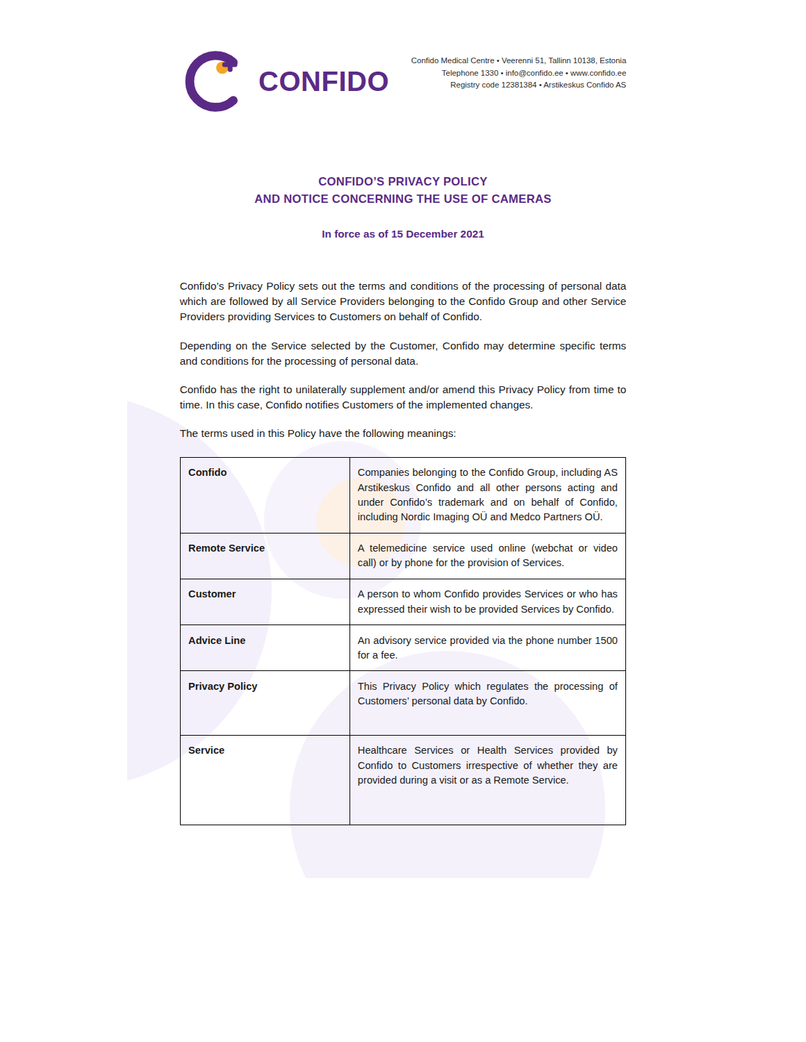CONFIDO
Confido Medical Centre • Veerenni 51, Tallinn 10138, Estonia
Telephone 1330 • info@confido.ee • www.confido.ee
Registry code 12381384 • Arstikeskus Confido AS
CONFIDO’S PRIVACY POLICY
AND NOTICE CONCERNING THE USE OF CAMERAS
In force as of 15 December 2021
Confido’s Privacy Policy sets out the terms and conditions of the processing of personal data which are followed by all Service Providers belonging to the Confido Group and other Service Providers providing Services to Customers on behalf of Confido.
Depending on the Service selected by the Customer, Confido may determine specific terms and conditions for the processing of personal data.
Confido has the right to unilaterally supplement and/or amend this Privacy Policy from time to time. In this case, Confido notifies Customers of the implemented changes.
The terms used in this Policy have the following meanings:
| Confido | Companies belonging to the Confido Group, including AS Arstikeskus Confido and all other persons acting and under Confido’s trademark and on behalf of Confido, including Nordic Imaging OÜ and Medco Partners OÜ. |
| Remote Service | A telemedicine service used online (webchat or video call) or by phone for the provision of Services. |
| Customer | A person to whom Confido provides Services or who has expressed their wish to be provided Services by Confido. |
| Advice Line | An advisory service provided via the phone number 1500 for a fee. |
| Privacy Policy | This Privacy Policy which regulates the processing of Customers’ personal data by Confido. |
| Service | Healthcare Services or Health Services provided by Confido to Customers irrespective of whether they are provided during a visit or as a Remote Service. |